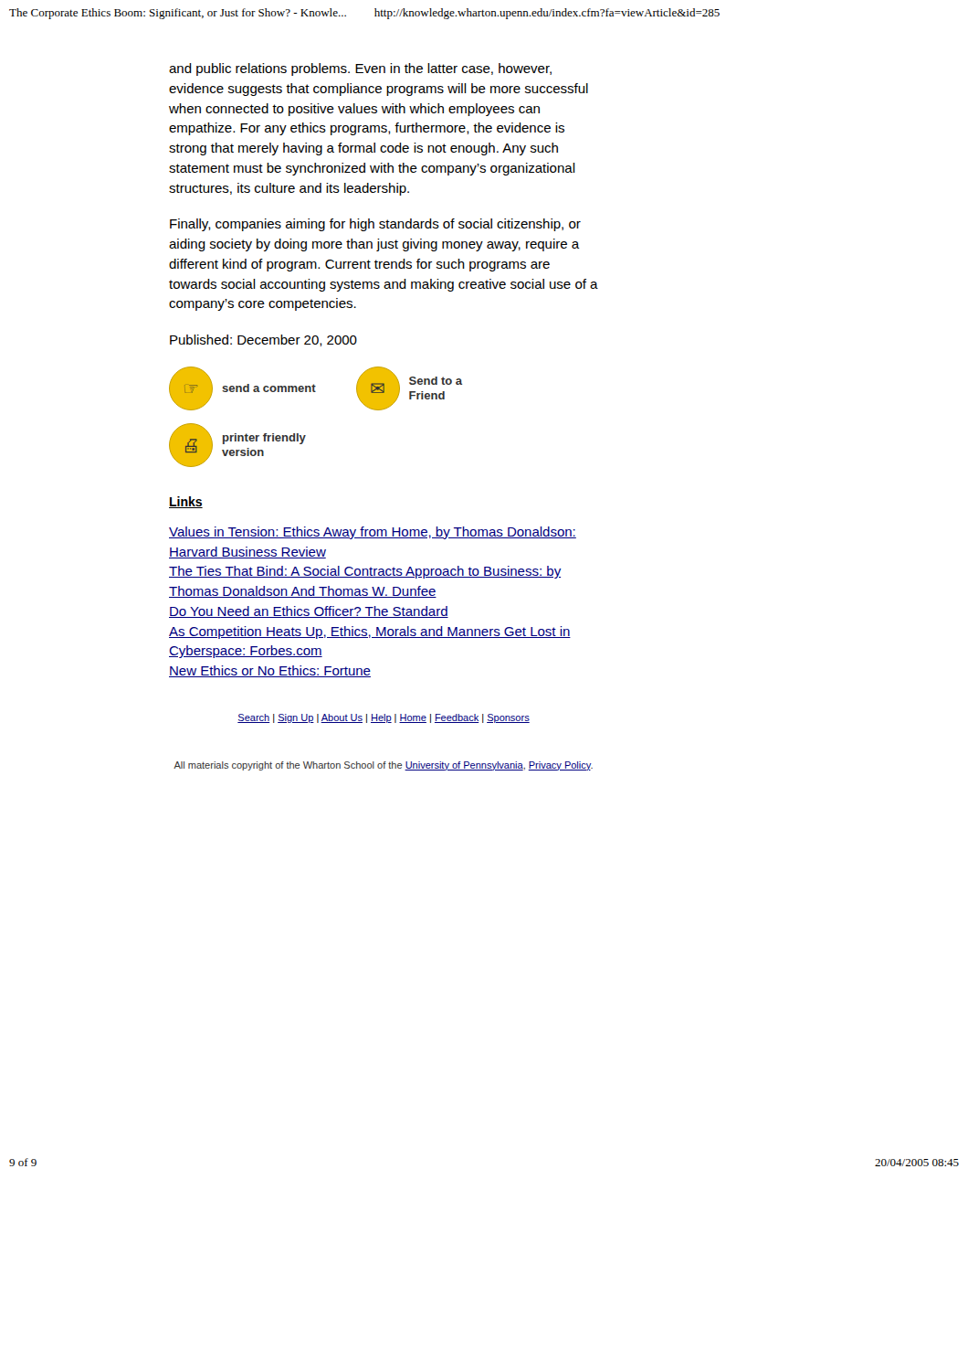The Corporate Ethics Boom: Significant, or Just for Show? - Knowle... http://knowledge.wharton.upenn.edu/index.cfm?fa=viewArticle&id=285
and public relations problems. Even in the latter case, however, evidence suggests that compliance programs will be more successful when connected to positive values with which employees can empathize. For any ethics programs, furthermore, the evidence is strong that merely having a formal code is not enough. Any such statement must be synchronized with the company’s organizational structures, its culture and its leadership.
Finally, companies aiming for high standards of social citizenship, or aiding society by doing more than just giving money away, require a different kind of program. Current trends for such programs are towards social accounting systems and making creative social use of a company’s core competencies.
Published: December 20, 2000
☞ send a comment
✉ Send to a
Friend
🖨 printer friendly
version
Links
Values in Tension: Ethics Away from Home, by Thomas Donaldson: Harvard Business Review
The Ties That Bind: A Social Contracts Approach to Business: by Thomas Donaldson And Thomas W. Dunfee
Do You Need an Ethics Officer? The Standard
As Competition Heats Up, Ethics, Morals and Manners Get Lost in Cyberspace: Forbes.com
New Ethics or No Ethics: Fortune
Search | Sign Up | About Us | Help | Home | Feedback | Sponsors
All materials copyright of the Wharton School of the University of Pennsylvania, Privacy Policy.
9 of 9 20/04/2005 08:45